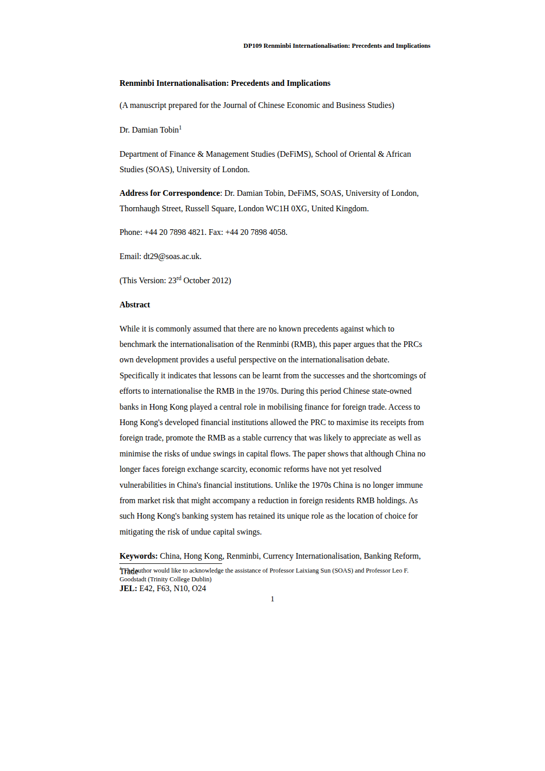DP109 Renminbi Internationalisation: Precedents and Implications
Renminbi Internationalisation: Precedents and Implications
(A manuscript prepared for the Journal of Chinese Economic and Business Studies)
Dr. Damian Tobin1
Department of Finance & Management Studies (DeFiMS), School of Oriental & African Studies (SOAS), University of London.
Address for Correspondence: Dr. Damian Tobin, DeFiMS, SOAS, University of London, Thornhaugh Street, Russell Square, London WC1H 0XG, United Kingdom.
Phone: +44 20 7898 4821. Fax: +44 20 7898 4058.
Email: dt29@soas.ac.uk.
(This Version: 23rd October 2012)
Abstract
While it is commonly assumed that there are no known precedents against which to benchmark the internationalisation of the Renminbi (RMB), this paper argues that the PRCs own development provides a useful perspective on the internationalisation debate. Specifically it indicates that lessons can be learnt from the successes and the shortcomings of efforts to internationalise the RMB in the 1970s. During this period Chinese state-owned banks in Hong Kong played a central role in mobilising finance for foreign trade. Access to Hong Kong's developed financial institutions allowed the PRC to maximise its receipts from foreign trade, promote the RMB as a stable currency that was likely to appreciate as well as minimise the risks of undue swings in capital flows. The paper shows that although China no longer faces foreign exchange scarcity, economic reforms have not yet resolved vulnerabilities in China's financial institutions. Unlike the 1970s China is no longer immune from market risk that might accompany a reduction in foreign residents RMB holdings. As such Hong Kong's banking system has retained its unique role as the location of choice for mitigating the risk of undue capital swings.
Keywords: China, Hong Kong, Renminbi, Currency Internationalisation, Banking Reform, Trade
JEL: E42, F63, N10, O24
1 The author would like to acknowledge the assistance of Professor Laixiang Sun (SOAS) and Professor Leo F. Goodstadt (Trinity College Dublin)
1